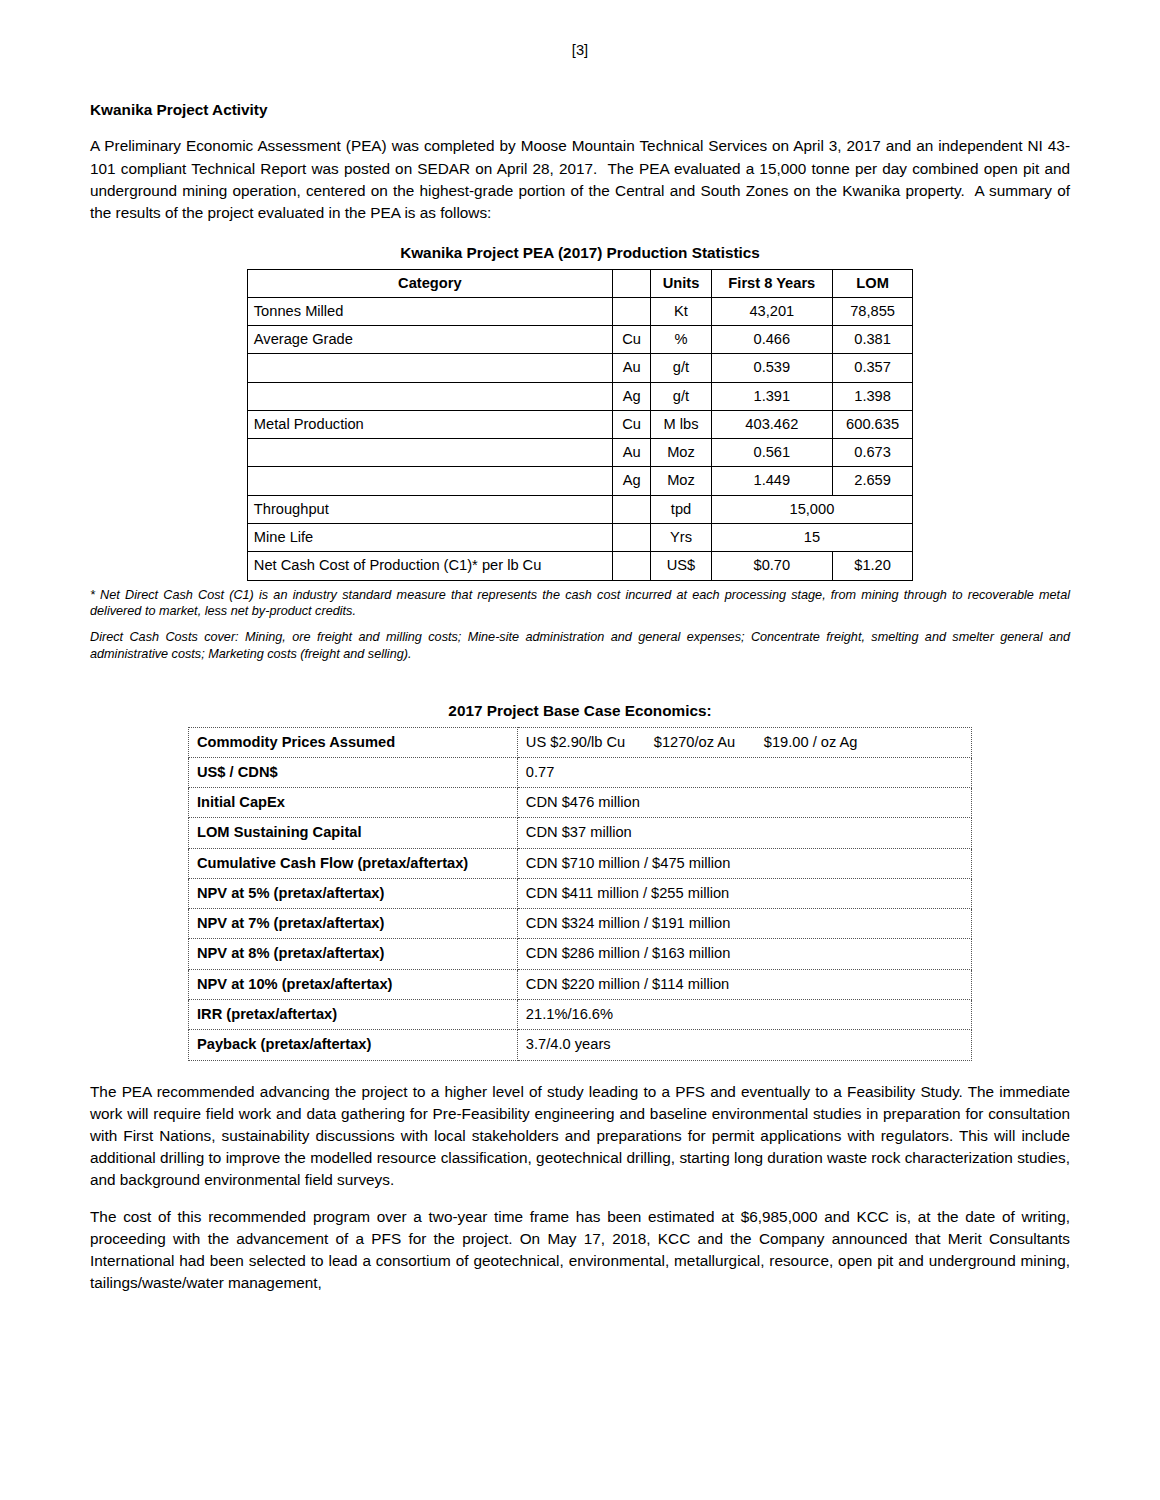[3]
Kwanika Project Activity
A Preliminary Economic Assessment (PEA) was completed by Moose Mountain Technical Services on April 3, 2017 and an independent NI 43-101 compliant Technical Report was posted on SEDAR on April 28, 2017. The PEA evaluated a 15,000 tonne per day combined open pit and underground mining operation, centered on the highest-grade portion of the Central and South Zones on the Kwanika property. A summary of the results of the project evaluated in the PEA is as follows:
Kwanika Project PEA (2017) Production Statistics
| Category | | Units | First 8 Years | LOM |
| --- | --- | --- | --- | --- |
| Tonnes Milled | | Kt | 43,201 | 78,855 |
| Average Grade | Cu | % | 0.466 | 0.381 |
| | Au | g/t | 0.539 | 0.357 |
| | Ag | g/t | 1.391 | 1.398 |
| Metal Production | Cu | M lbs | 403.462 | 600.635 |
| | Au | Moz | 0.561 | 0.673 |
| | Ag | Moz | 1.449 | 2.659 |
| Throughput | | tpd | 15,000 |
| Mine Life | | Yrs | 15 |
| Net Cash Cost of Production (C1)* per lb Cu | | US$ | $0.70 | $1.20 |
* Net Direct Cash Cost (C1) is an industry standard measure that represents the cash cost incurred at each processing stage, from mining through to recoverable metal delivered to market, less net by-product credits.
Direct Cash Costs cover: Mining, ore freight and milling costs; Mine-site administration and general expenses; Concentrate freight, smelting and smelter general and administrative costs; Marketing costs (freight and selling).
2017 Project Base Case Economics:
| Commodity Prices Assumed | US $2.90/lb Cu $1270/oz Au $19.00 / oz Ag |
| US$ / CDN$ | 0.77 |
| Initial CapEx | CDN $476 million |
| LOM Sustaining Capital | CDN $37 million |
| Cumulative Cash Flow (pretax/aftertax) | CDN $710 million / $475 million |
| NPV at 5% (pretax/aftertax) | CDN $411 million / $255 million |
| NPV at 7% (pretax/aftertax) | CDN $324 million / $191 million |
| NPV at 8% (pretax/aftertax) | CDN $286 million / $163 million |
| NPV at 10% (pretax/aftertax) | CDN $220 million / $114 million |
| IRR (pretax/aftertax) | 21.1%/16.6% |
| Payback (pretax/aftertax) | 3.7/4.0 years |
The PEA recommended advancing the project to a higher level of study leading to a PFS and eventually to a Feasibility Study. The immediate work will require field work and data gathering for Pre-Feasibility engineering and baseline environmental studies in preparation for consultation with First Nations, sustainability discussions with local stakeholders and preparations for permit applications with regulators. This will include additional drilling to improve the modelled resource classification, geotechnical drilling, starting long duration waste rock characterization studies, and background environmental field surveys.
The cost of this recommended program over a two-year time frame has been estimated at $6,985,000 and KCC is, at the date of writing, proceeding with the advancement of a PFS for the project. On May 17, 2018, KCC and the Company announced that Merit Consultants International had been selected to lead a consortium of geotechnical, environmental, metallurgical, resource, open pit and underground mining, tailings/waste/water management,